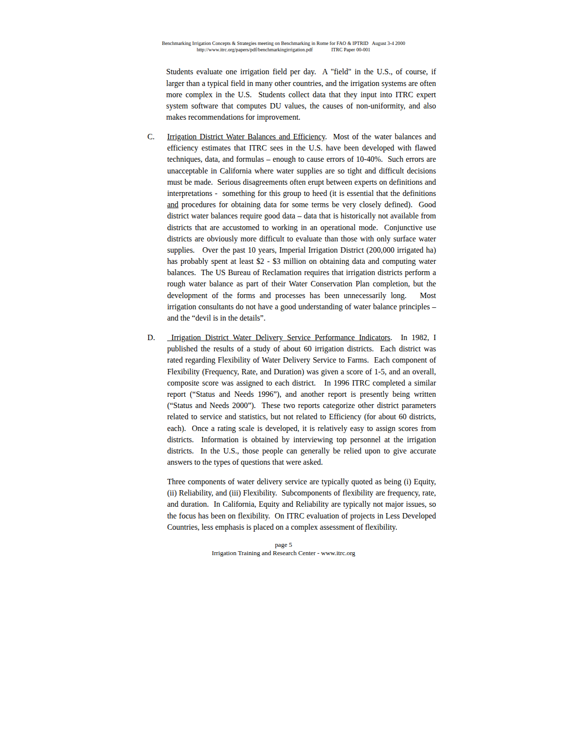Benchmarking Irrigation Concepts & Strategies meeting on Benchmarking in Rome for FAO & IPTRID August 3-4 2000 http://www.itrc.org/papers/pdf/benchmarkingirrigation.pdf ITRC Paper 00-001
Students evaluate one irrigation field per day. A "field" in the U.S., of course, if larger than a typical field in many other countries, and the irrigation systems are often more complex in the U.S. Students collect data that they input into ITRC expert system software that computes DU values, the causes of non-uniformity, and also makes recommendations for improvement.
C.
Irrigation District Water Balances and Efficiency. Most of the water balances and efficiency estimates that ITRC sees in the U.S. have been developed with flawed techniques, data, and formulas – enough to cause errors of 10-40%. Such errors are unacceptable in California where water supplies are so tight and difficult decisions must be made. Serious disagreements often erupt between experts on definitions and interpretations - something for this group to heed (it is essential that the definitions and procedures for obtaining data for some terms be very closely defined). Good district water balances require good data – data that is historically not available from districts that are accustomed to working in an operational mode. Conjunctive use districts are obviously more difficult to evaluate than those with only surface water supplies. Over the past 10 years, Imperial Irrigation District (200,000 irrigated ha) has probably spent at least $2 - $3 million on obtaining data and computing water balances. The US Bureau of Reclamation requires that irrigation districts perform a rough water balance as part of their Water Conservation Plan completion, but the development of the forms and processes has been unnecessarily long. Most irrigation consultants do not have a good understanding of water balance principles – and the “devil is in the details”.
D.
Irrigation District Water Delivery Service Performance Indicators. In 1982, I published the results of a study of about 60 irrigation districts. Each district was rated regarding Flexibility of Water Delivery Service to Farms. Each component of Flexibility (Frequency, Rate, and Duration) was given a score of 1-5, and an overall, composite score was assigned to each district. In 1996 ITRC completed a similar report (“Status and Needs 1996”), and another report is presently being written (“Status and Needs 2000”). These two reports categorize other district parameters related to service and statistics, but not related to Efficiency (for about 60 districts, each). Once a rating scale is developed, it is relatively easy to assign scores from districts. Information is obtained by interviewing top personnel at the irrigation districts. In the U.S., those people can generally be relied upon to give accurate answers to the types of questions that were asked.
Three components of water delivery service are typically quoted as being (i) Equity, (ii) Reliability, and (iii) Flexibility. Subcomponents of flexibility are frequency, rate, and duration. In California, Equity and Reliability are typically not major issues, so the focus has been on flexibility. On ITRC evaluation of projects in Less Developed Countries, less emphasis is placed on a complex assessment of flexibility.
page 5 Irrigation Training and Research Center - www.itrc.org